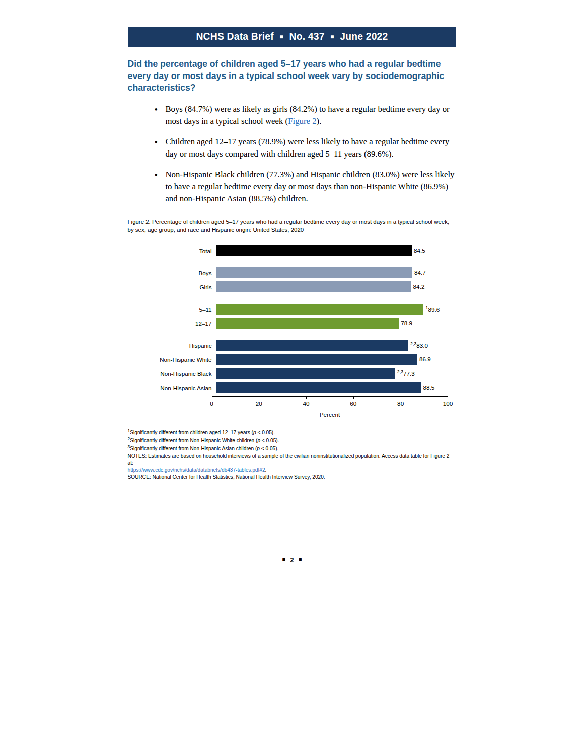NCHS Data Brief ■ No. 437 ■ June 2022
Did the percentage of children aged 5–17 years who had a regular bedtime every day or most days in a typical school week vary by sociodemographic characteristics?
Boys (84.7%) were as likely as girls (84.2%) to have a regular bedtime every day or most days in a typical school week (Figure 2).
Children aged 12–17 years (78.9%) were less likely to have a regular bedtime every day or most days compared with children aged 5–11 years (89.6%).
Non-Hispanic Black children (77.3%) and Hispanic children (83.0%) were less likely to have a regular bedtime every day or most days than non-Hispanic White (86.9%) and non-Hispanic Asian (88.5%) children.
Figure 2. Percentage of children aged 5–17 years who had a regular bedtime every day or most days in a typical school week, by sex, age group, and race and Hispanic origin: United States, 2020
Total
84.5
Boys
84.7
Girls
84.2
5–11
189.6
12–17
78.9
Hispanic
2,383.0
Non-Hispanic White
86.9
Non-Hispanic Black
2,377.3
Non-Hispanic Asian
88.5
0
20
40
60
80
100
Percent
1Significantly different from children aged 12–17 years (p < 0.05).
2Significantly different from Non-Hispanic White children (p < 0.05).
3Significantly different from Non-Hispanic Asian children (p < 0.05).
NOTES: Estimates are based on household interviews of a sample of the civilian noninstitutionalized population. Access data table for Figure 2 at:
https://www.cdc.gov/nchs/data/databriefs/db437-tables.pdf#2.
SOURCE: National Center for Health Statistics, National Health Interview Survey, 2020.
■ 2 ■